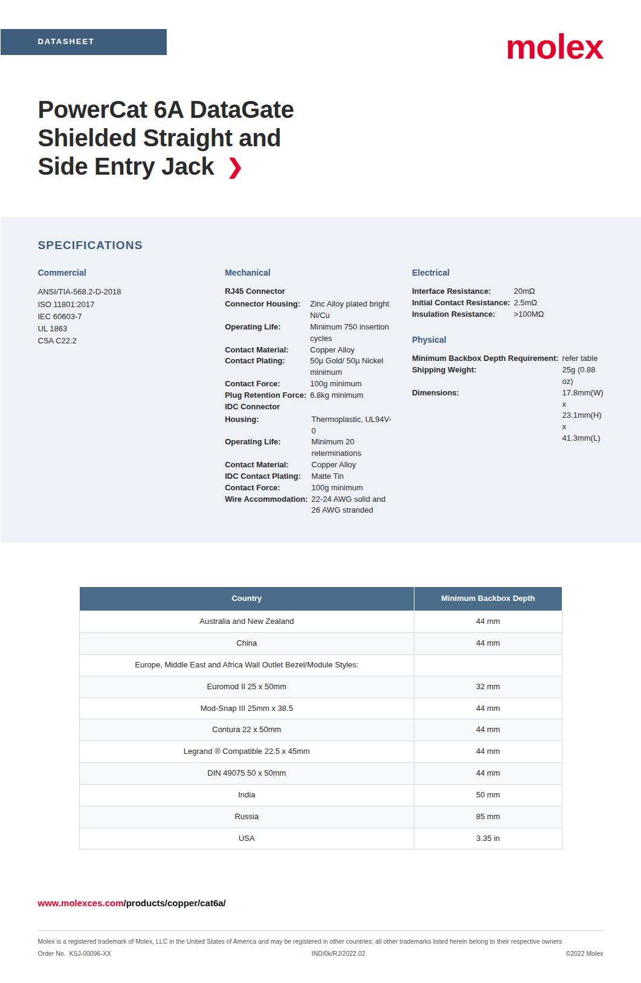DATASHEET
molex
PowerCat 6A DataGate
Shielded Straight and
Side Entry Jack ❯
Specifications
Commercial
ANSI/TIA-568.2-D-2018
ISO 11801:2017
IEC 60603-7
UL 1863
CSA C22.2
Mechanical
RJ45 Connector
Connector Housing:
Zinc Alloy plated bright
Ni/Cu
Operating Life:
Minimum 750 insertion
cycles
Contact Material:
Copper Alloy
Contact Plating:
50µ Gold/ 50µ Nickel
minimum
Contact Force:
100g minimum
Plug Retention Force:
6.8kg minimum
IDC Connector
Housing:
Thermoplastic, UL94V-0
Operating Life:
Minimum 20
reterminations
Contact Material:
Copper Alloy
IDC Contact Plating:
Matte Tin
Contact Force:
100g minimum
Wire Accommodation:
22-24 AWG solid and
26 AWG stranded
Electrical
Interface Resistance:
20mΩ
Initial Contact Resistance:
2.5mΩ
Insulation Resistance:
>100MΩ
Physical
Minimum Backbox Depth Requirement:
refer table
Shipping Weight:
25g (0.88 oz)
Dimensions:
17.8mm(W) x 23.1mm(H)
x 41.3mm(L)
| Country | Minimum Backbox Depth |
| --- | --- |
| Australia and New Zealand | 44 mm |
| China | 44 mm |
| Europe, Middle East and Africa Wall Outlet Bezel/Module Styles: | |
| Euromod II 25 x 50mm | 32 mm |
| Mod-Snap III 25mm x 38.5 | 44 mm |
| Contura 22 x 50mm | 44 mm |
| Legrand ® Compatible 22.5 x 45mm | 44 mm |
| DIN 49075 50 x 50mm | 44 mm |
| India | 50 mm |
| Russia | 85 mm |
| USA | 3.35 in |
www.molexces.com/products/copper/cat6a/
Molex is a registered trademark of Molex, LLC in the United States of America and may be registered in other countries; all other trademarks listed herein belong to their respective owners
Order No. KSJ-00096-XX IND/0k/RJ/2022.02 ©2022 Molex